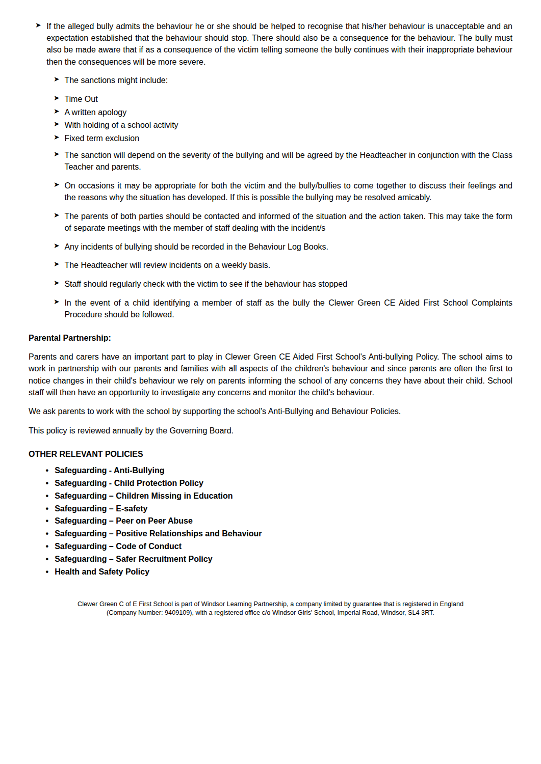If the alleged bully admits the behaviour he or she should be helped to recognise that his/her behaviour is unacceptable and an expectation established that the behaviour should stop. There should also be a consequence for the behaviour. The bully must also be made aware that if as a consequence of the victim telling someone the bully continues with their inappropriate behaviour then the consequences will be more severe.
The sanctions might include:
Time Out
A written apology
With holding of a school activity
Fixed term exclusion
The sanction will depend on the severity of the bullying and will be agreed by the Headteacher in conjunction with the Class Teacher and parents.
On occasions it may be appropriate for both the victim and the bully/bullies to come together to discuss their feelings and the reasons why the situation has developed. If this is possible the bullying may be resolved amicably.
The parents of both parties should be contacted and informed of the situation and the action taken. This may take the form of separate meetings with the member of staff dealing with the incident/s
Any incidents of bullying should be recorded in the Behaviour Log Books.
The Headteacher will review incidents on a weekly basis.
Staff should regularly check with the victim to see if the behaviour has stopped
In the event of a child identifying a member of staff as the bully the Clewer Green CE Aided First School Complaints Procedure should be followed.
Parental Partnership:
Parents and carers have an important part to play in Clewer Green CE Aided First School's Anti-bullying Policy. The school aims to work in partnership with our parents and families with all aspects of the children's behaviour and since parents are often the first to notice changes in their child's behaviour we rely on parents informing the school of any concerns they have about their child. School staff will then have an opportunity to investigate any concerns and monitor the child's behaviour.
We ask parents to work with the school by supporting the school's Anti-Bullying and Behaviour Policies.
This policy is reviewed annually by the Governing Board.
OTHER RELEVANT POLICIES
Safeguarding - Anti-Bullying
Safeguarding - Child Protection Policy
Safeguarding – Children Missing in Education
Safeguarding – E-safety
Safeguarding – Peer on Peer Abuse
Safeguarding – Positive Relationships and Behaviour
Safeguarding – Code of Conduct
Safeguarding – Safer Recruitment Policy
Health and Safety Policy
Clewer Green C of E First School is part of Windsor Learning Partnership, a company limited by guarantee that is registered in England
(Company Number: 9409109), with a registered office c/o Windsor Girls' School, Imperial Road, Windsor, SL4 3RT.